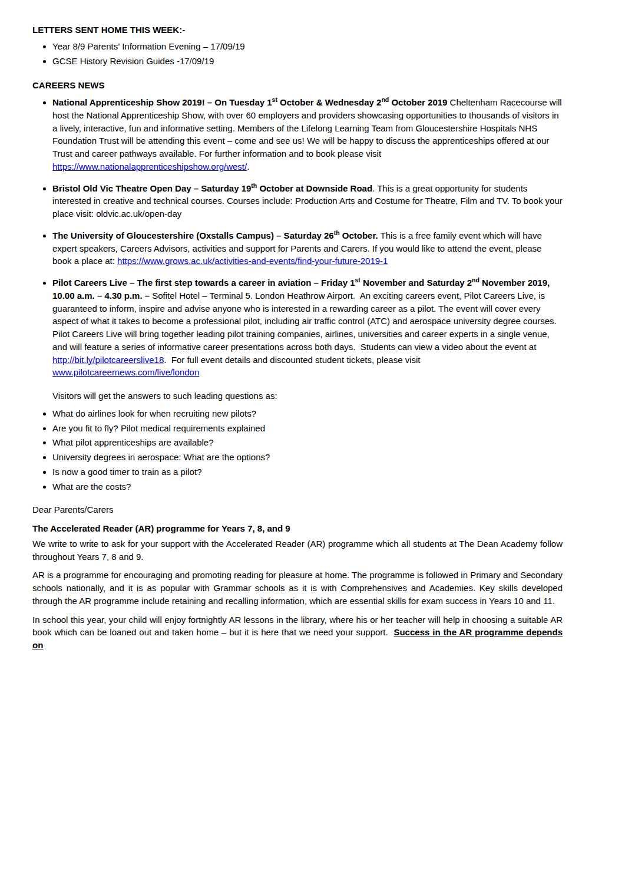Letters sent home this week:-
Year 8/9 Parents’ Information Evening – 17/09/19
GCSE History Revision Guides -17/09/19
Careers News
National Apprenticeship Show 2019! – On Tuesday 1st October & Wednesday 2nd October 2019 Cheltenham Racecourse will host the National Apprenticeship Show, with over 60 employers and providers showcasing opportunities to thousands of visitors in a lively, interactive, fun and informative setting. Members of the Lifelong Learning Team from Gloucestershire Hospitals NHS Foundation Trust will be attending this event – come and see us! We will be happy to discuss the apprenticeships offered at our Trust and career pathways available. For further information and to book please visit https://www.nationalapprenticeshipshow.org/west/.
Bristol Old Vic Theatre Open Day – Saturday 19th October at Downside Road. This is a great opportunity for students interested in creative and technical courses. Courses include: Production Arts and Costume for Theatre, Film and TV. To book your place visit: oldvic.ac.uk/open-day
The University of Gloucestershire (Oxstalls Campus) – Saturday 26th October. This is a free family event which will have expert speakers, Careers Advisors, activities and support for Parents and Carers. If you would like to attend the event, please book a place at: https://www.grows.ac.uk/activities-and-events/find-your-future-2019-1
Pilot Careers Live – The first step towards a career in aviation – Friday 1st November and Saturday 2nd November 2019, 10.00 a.m. – 4.30 p.m. – Sofitel Hotel – Terminal 5. London Heathrow Airport. An exciting careers event, Pilot Careers Live, is guaranteed to inform, inspire and advise anyone who is interested in a rewarding career as a pilot. The event will cover every aspect of what it takes to become a professional pilot, including air traffic control (ATC) and aerospace university degree courses. Pilot Careers Live will bring together leading pilot training companies, airlines, universities and career experts in a single venue, and will feature a series of informative career presentations across both days. Students can view a video about the event at http://bit.ly/pilotcareerslive18. For full event details and discounted student tickets, please visit www.pilotcareernews.com/live/london
Visitors will get the answers to such leading questions as:
What do airlines look for when recruiting new pilots?
Are you fit to fly? Pilot medical requirements explained
What pilot apprenticeships are available?
University degrees in aerospace: What are the options?
Is now a good timer to train as a pilot?
What are the costs?
Dear Parents/Carers
The Accelerated Reader (AR) programme for Years 7, 8, and 9
We write to write to ask for your support with the Accelerated Reader (AR) programme which all students at The Dean Academy follow throughout Years 7, 8 and 9.
AR is a programme for encouraging and promoting reading for pleasure at home. The programme is followed in Primary and Secondary schools nationally, and it is as popular with Grammar schools as it is with Comprehensives and Academies. Key skills developed through the AR programme include retaining and recalling information, which are essential skills for exam success in Years 10 and 11.
In school this year, your child will enjoy fortnightly AR lessons in the library, where his or her teacher will help in choosing a suitable AR book which can be loaned out and taken home – but it is here that we need your support. Success in the AR programme depends on